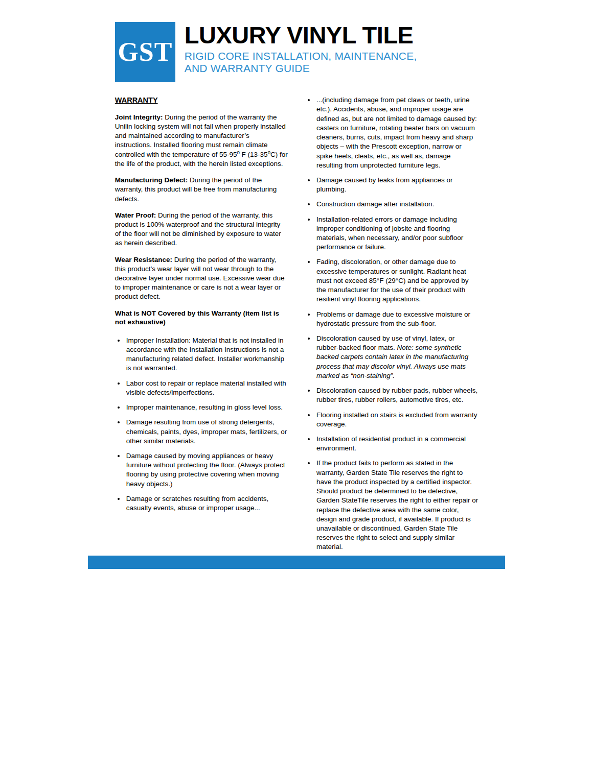GST
LUXURY VINYL TILE
RIGID CORE INSTALLATION, MAINTENANCE,
AND WARRANTY GUIDE
WARRANTY
Joint Integrity: During the period of the warranty the Unilin locking system will not fail when properly installed and maintained according to manufacturer’s instructions. Installed flooring must remain climate controlled with the temperature of 55-950 F (13-350C) for the life of the product, with the herein listed exceptions.
Manufacturing Defect: During the period of the warranty, this product will be free from manufacturing defects.
Water Proof: During the period of the warranty, this product is 100% waterproof and the structural integrity of the floor will not be diminished by exposure to water as herein described.
Wear Resistance: During the period of the warranty, this product’s wear layer will not wear through to the decorative layer under normal use. Excessive wear due to improper maintenance or care is not a wear layer or product defect.
What is NOT Covered by this Warranty (item list is not exhaustive)
Improper Installation: Material that is not installed in accordance with the Installation Instructions is not a manufacturing related defect. Installer workmanship is not warranted.
Labor cost to repair or replace material installed with visible defects/imperfections.
Improper maintenance, resulting in gloss level loss.
Damage resulting from use of strong detergents, chemicals, paints, dyes, improper mats, fertilizers, or other similar materials.
Damage caused by moving appliances or heavy furniture without protecting the floor. (Always protect flooring by using protective covering when moving heavy objects.)
Damage or scratches resulting from accidents, casualty events, abuse or improper usage...
...(including damage from pet claws or teeth, urine etc.). Accidents, abuse, and improper usage are defined as, but are not limited to damage caused by: casters on furniture, rotating beater bars on vacuum cleaners, burns, cuts, impact from heavy and sharp objects – with the Prescott exception, narrow or spike heels, cleats, etc., as well as, damage resulting from unprotected furniture legs.
Damage caused by leaks from appliances or plumbing.
Construction damage after installation.
Installation-related errors or damage including improper conditioning of jobsite and flooring materials, when necessary, and/or poor subfloor performance or failure.
Fading, discoloration, or other damage due to excessive temperatures or sunlight. Radiant heat must not exceed 85°F (29°C) and be approved by the manufacturer for the use of their product with resilient vinyl flooring applications.
Problems or damage due to excessive moisture or hydrostatic pressure from the sub-floor.
Discoloration caused by use of vinyl, latex, or rubber-backed floor mats. Note: some synthetic backed carpets contain latex in the manufacturing process that may discolor vinyl. Always use mats marked as “non-staining”.
Discoloration caused by rubber pads, rubber wheels, rubber tires, rubber rollers, automotive tires, etc.
Flooring installed on stairs is excluded from warranty coverage.
Installation of residential product in a commercial environment.
If the product fails to perform as stated in the warranty, Garden State Tile reserves the right to have the product inspected by a certified inspector. Should product be determined to be defective, Garden StateTile reserves the right to either repair or replace the defective area with the same color, design and grade product, if available. If product is unavailable or discontinued, Garden State Tile reserves the right to select and supply similar material.